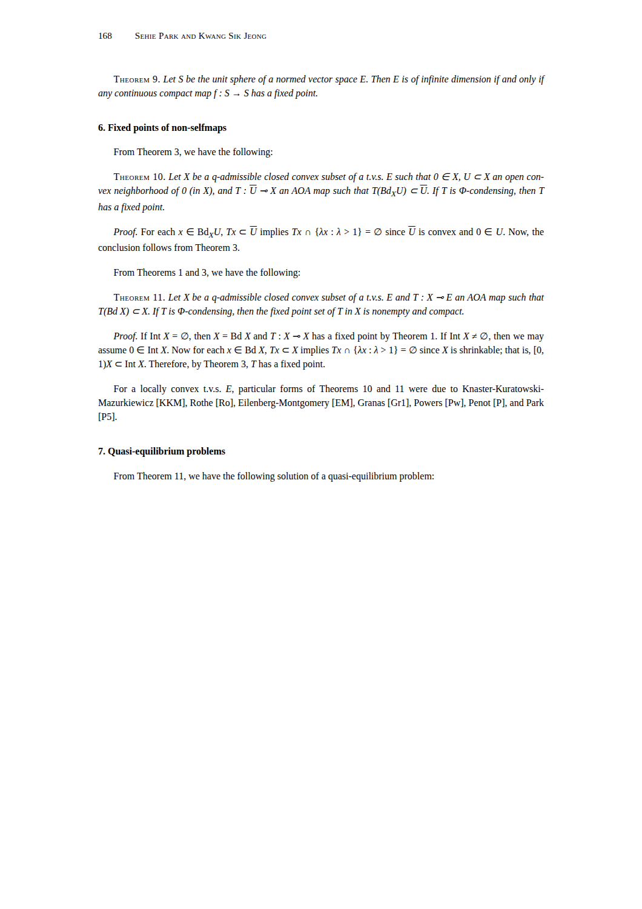168 Sehie Park and Kwang Sik Jeong
Theorem 9. Let S be the unit sphere of a normed vector space E. Then E is of infinite dimension if and only if any continuous compact map f : S → S has a fixed point.
6. Fixed points of non-selfmaps
From Theorem 3, we have the following:
Theorem 10. Let X be a q-admissible closed convex subset of a t.v.s. E such that 0 ∈ X, U ⊂ X an open convex neighborhood of 0 (in X), and T : U ⊸ X an AOA map such that T(BdXU) ⊂ U. If T is Φ-condensing, then T has a fixed point.
Proof. For each x ∈ BdXU, Tx ⊂ U implies Tx ∩ {λx : λ > 1} = ∅ since U is convex and 0 ∈ U. Now, the conclusion follows from Theorem 3.
From Theorems 1 and 3, we have the following:
Theorem 11. Let X be a q-admissible closed convex subset of a t.v.s. E and T : X ⊸ E an AOA map such that T(Bd X) ⊂ X. If T is Φ-condensing, then the fixed point set of T in X is nonempty and compact.
Proof. If Int X = ∅, then X = Bd X and T : X ⊸ X has a fixed point by Theorem 1. If Int X ≠ ∅, then we may assume 0 ∈ Int X. Now for each x ∈ Bd X, Tx ⊂ X implies Tx ∩ {λx : λ > 1} = ∅ since X is shrinkable; that is, [0, 1)X ⊂ Int X. Therefore, by Theorem 3, T has a fixed point.
For a locally convex t.v.s. E, particular forms of Theorems 10 and 11 were due to Knaster-Kuratowski-Mazurkiewicz [KKM], Rothe [Ro], Eilenberg-Montgomery [EM], Granas [Gr1], Powers [Pw], Penot [P], and Park [P5].
7. Quasi-equilibrium problems
From Theorem 11, we have the following solution of a quasi-equilibrium problem: